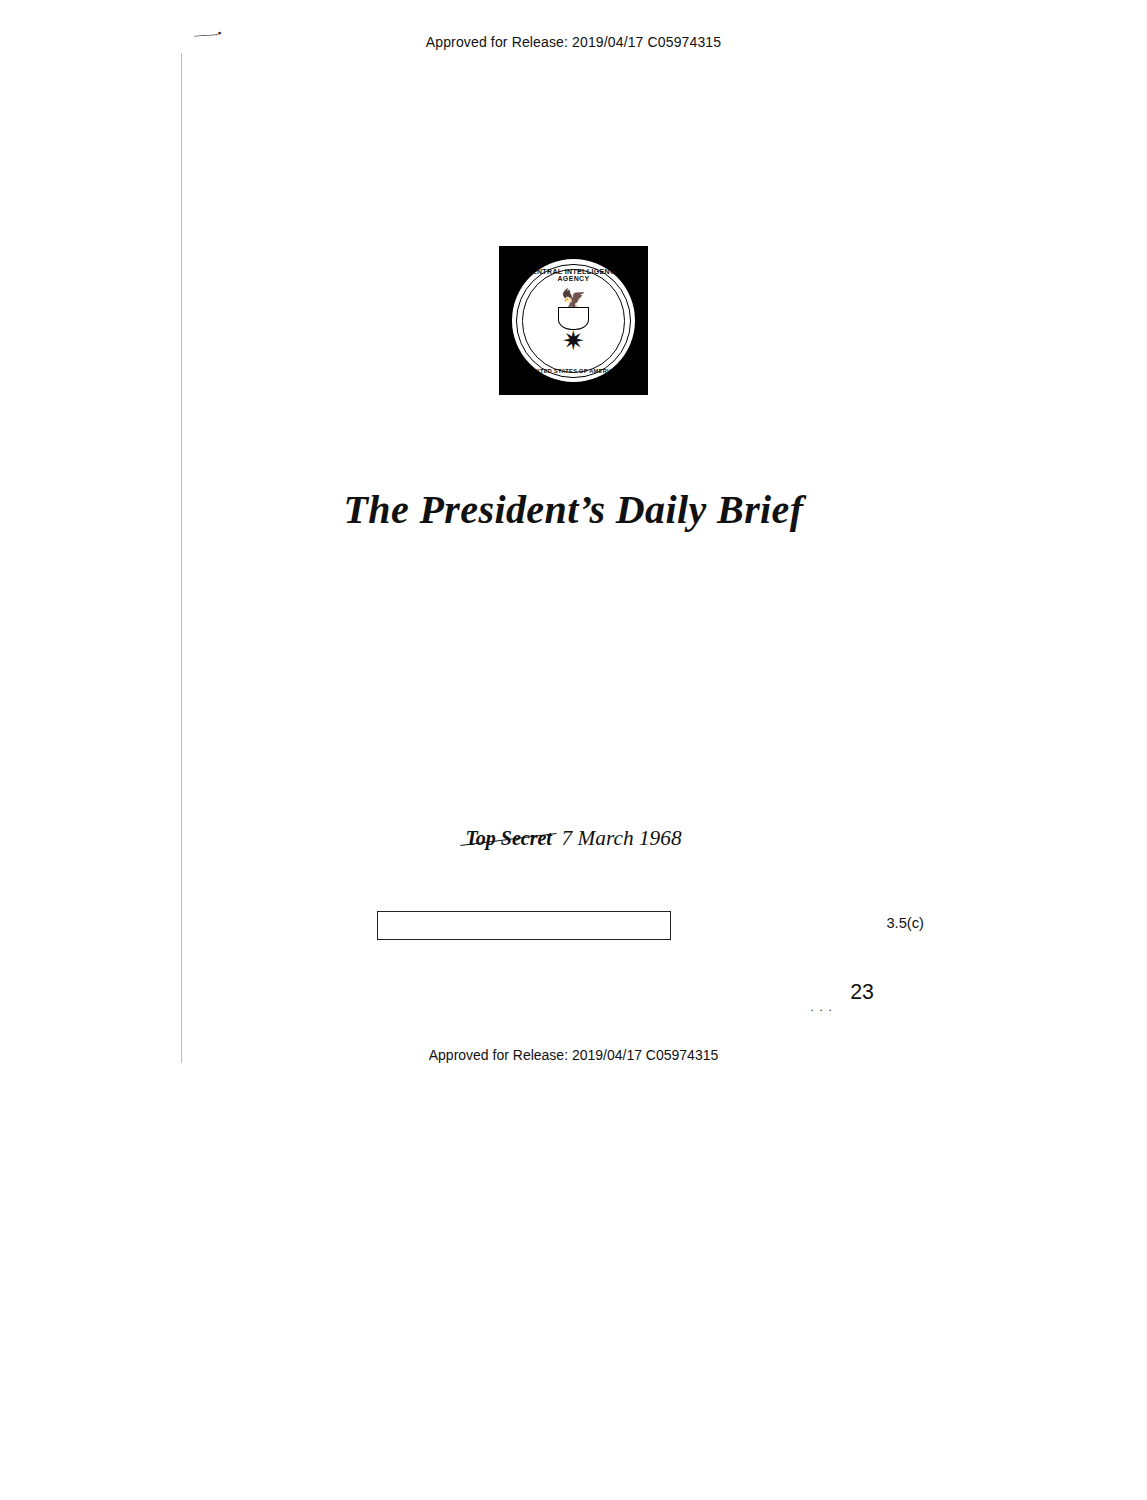——•
Approved for Release: 2019/04/17 C05974315
CENTRAL INTELLIGENCE AGENCY
🦅
✷
UNITED STATES OF AMERICA
The President’s Daily Brief
Top Secret 7 March 1968
3.5(c)
. . . 23
Approved for Release: 2019/04/17 C05974315